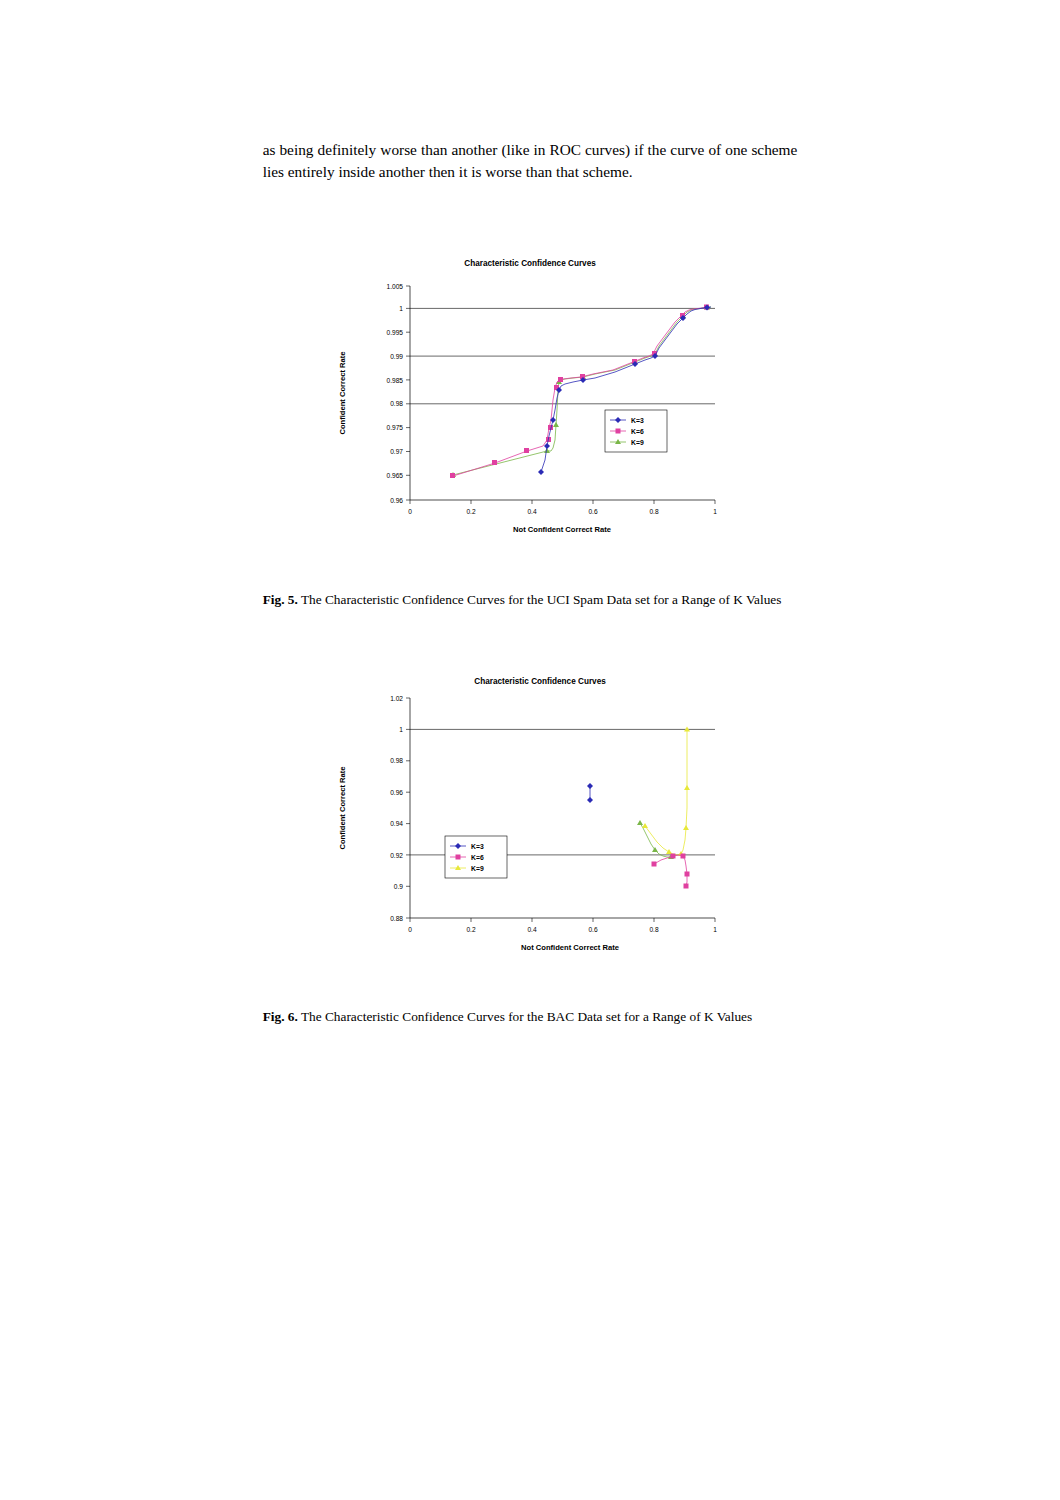as being definitely worse than another (like in ROC curves) if the curve of one scheme lies entirely inside another then it is worse than that scheme.
Characteristic Confidence Curves 1.005 1 0.995 0.99 0.985 0.98 0.975 0.97 0.965 0.96 0 0.2 0.4 0.6 0.8 1 Not Confident Correct Rate Confident Correct Rate K=3 K=6 K=9
Fig. 5. The Characteristic Confidence Curves for the UCI Spam Data set for a Range of K Values
Characteristic Confidence Curves 1.02 1 0.98 0.96 0.94 0.92 0.9 0.88 0 0.2 0.4 0.6 0.8 1 Not Confident Correct Rate Confident Correct Rate K=3 K=6 K=9
Fig. 6. The Characteristic Confidence Curves for the BAC Data set for a Range of K Values